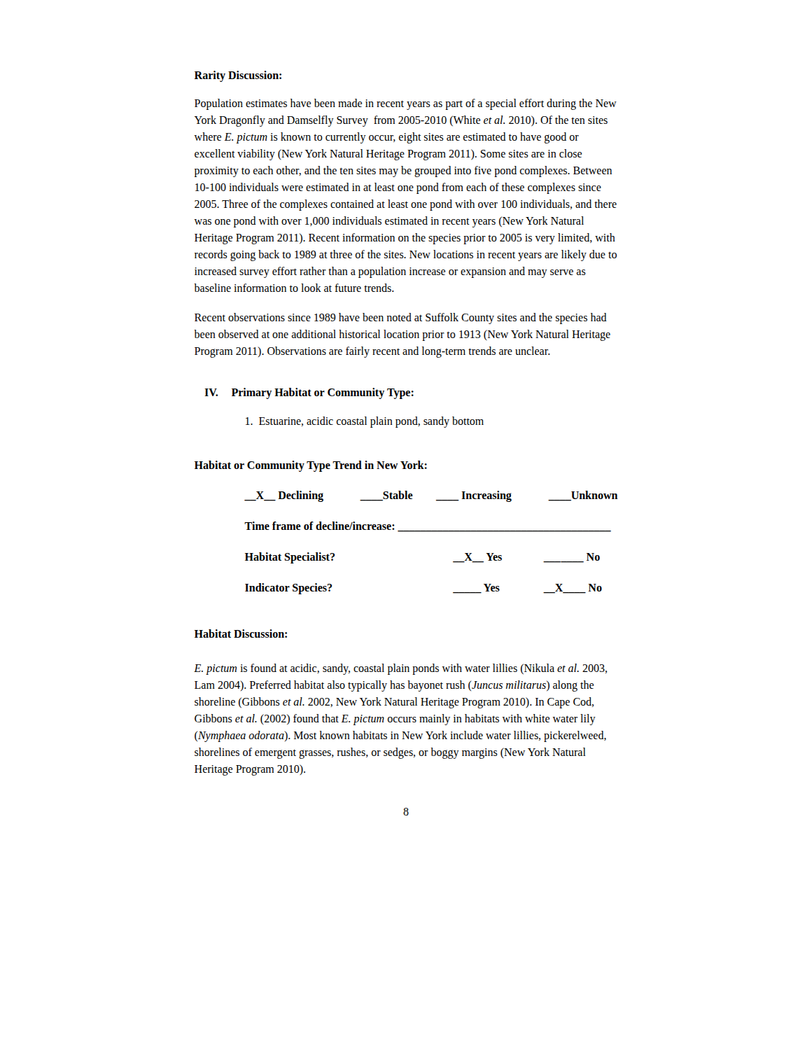Rarity Discussion:
Population estimates have been made in recent years as part of a special effort during the New York Dragonfly and Damselfly Survey from 2005-2010 (White et al. 2010). Of the ten sites where E. pictum is known to currently occur, eight sites are estimated to have good or excellent viability (New York Natural Heritage Program 2011). Some sites are in close proximity to each other, and the ten sites may be grouped into five pond complexes. Between 10-100 individuals were estimated in at least one pond from each of these complexes since 2005. Three of the complexes contained at least one pond with over 100 individuals, and there was one pond with over 1,000 individuals estimated in recent years (New York Natural Heritage Program 2011). Recent information on the species prior to 2005 is very limited, with records going back to 1989 at three of the sites. New locations in recent years are likely due to increased survey effort rather than a population increase or expansion and may serve as baseline information to look at future trends.
Recent observations since 1989 have been noted at Suffolk County sites and the species had been observed at one additional historical location prior to 1913 (New York Natural Heritage Program 2011). Observations are fairly recent and long-term trends are unclear.
IV.
Primary Habitat or Community Type:
1. Estuarine, acidic coastal plain pond, sandy bottom
Habitat or Community Type Trend in New York:
__X__ Declining ____Stable ____ Increasing ____Unknown
Time frame of decline/increase: ______________________________________
Habitat Specialist?__X__ Yes_______ No
Indicator Species?_____ Yes__X____ No
Habitat Discussion:
E. pictum is found at acidic, sandy, coastal plain ponds with water lillies (Nikula et al. 2003, Lam 2004). Preferred habitat also typically has bayonet rush (Juncus militarus) along the shoreline (Gibbons et al. 2002, New York Natural Heritage Program 2010). In Cape Cod, Gibbons et al. (2002) found that E. pictum occurs mainly in habitats with white water lily (Nymphaea odorata). Most known habitats in New York include water lillies, pickerelweed, shorelines of emergent grasses, rushes, or sedges, or boggy margins (New York Natural Heritage Program 2010).
8